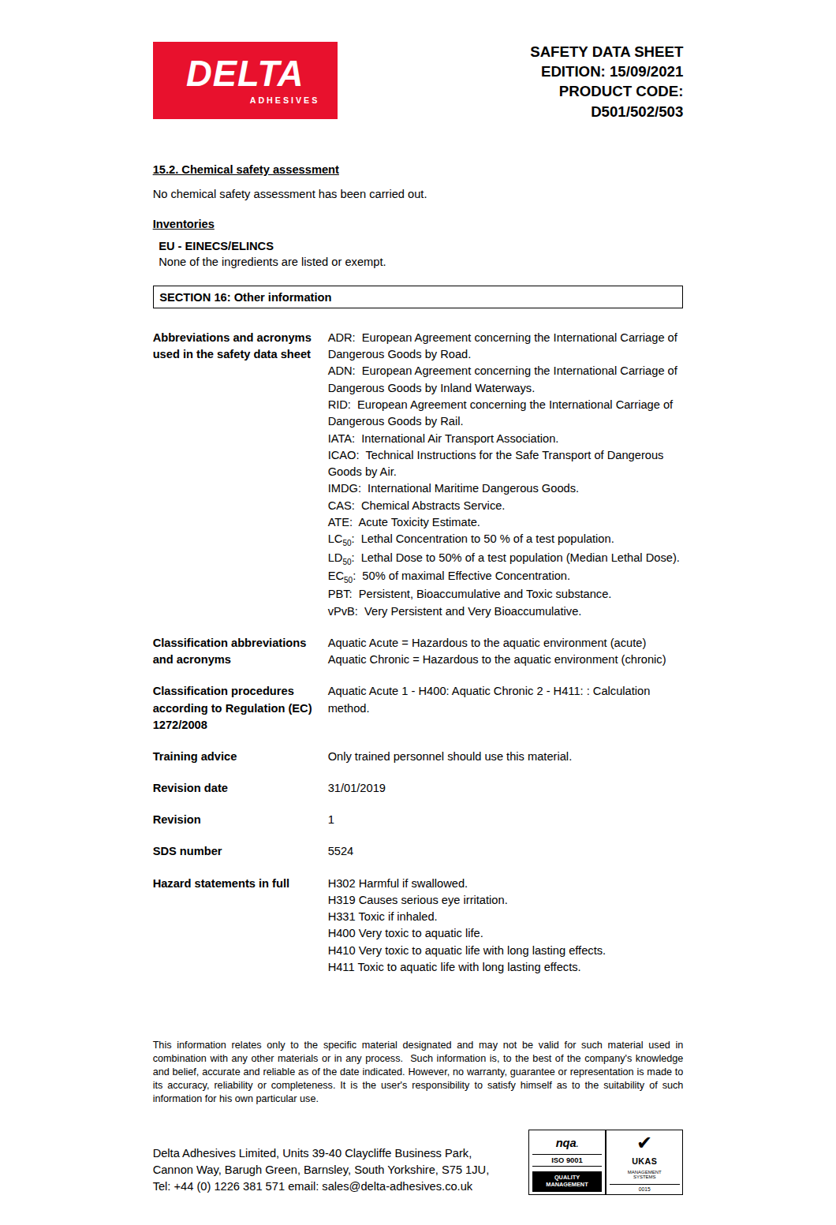DELTA
ADHESIVES
SAFETY DATA SHEET
EDITION: 15/09/2021
PRODUCT CODE:
D501/502/503
15.2. Chemical safety assessment
No chemical safety assessment has been carried out.
Inventories
EU - EINECS/ELINCS
None of the ingredients are listed or exempt.
SECTION 16: Other information
| Abbreviations and acronyms used in the safety data sheet | ADR: European Agreement concerning the International Carriage of Dangerous Goods by Road. ADN: European Agreement concerning the International Carriage of Dangerous Goods by Inland Waterways. RID: European Agreement concerning the International Carriage of Dangerous Goods by Rail. IATA: International Air Transport Association. ICAO: Technical Instructions for the Safe Transport of Dangerous Goods by Air. IMDG: International Maritime Dangerous Goods. CAS: Chemical Abstracts Service. ATE: Acute Toxicity Estimate. LC 50 : Lethal Concentration to 50 % of a test population. LD 50 : Lethal Dose to 50% of a test population (Median Lethal Dose). EC 50 : 50% of maximal Effective Concentration. PBT: Persistent, Bioaccumulative and Toxic substance. vPvB: Very Persistent and Very Bioaccumulative. |
| Classification abbreviations and acronyms | Aquatic Acute = Hazardous to the aquatic environment (acute) Aquatic Chronic = Hazardous to the aquatic environment (chronic) |
| Classification procedures according to Regulation (EC) 1272/2008 | Aquatic Acute 1 - H400: Aquatic Chronic 2 - H411: : Calculation method. |
| Training advice | Only trained personnel should use this material. |
| Revision date | 31/01/2019 |
| Revision | 1 |
| SDS number | 5524 |
| Hazard statements in full | H302 Harmful if swallowed. H319 Causes serious eye irritation. H331 Toxic if inhaled. H400 Very toxic to aquatic life. H410 Very toxic to aquatic life with long lasting effects. H411 Toxic to aquatic life with long lasting effects. |
This information relates only to the specific material designated and may not be valid for such material used in combination with any other materials or in any process. Such information is, to the best of the company's knowledge and belief, accurate and reliable as of the date indicated. However, no warranty, guarantee or representation is made to its accuracy, reliability or completeness. It is the user's responsibility to satisfy himself as to the suitability of such information for his own particular use.
Delta Adhesives Limited, Units 39-40 Claycliffe Business Park,
Cannon Way, Barugh Green, Barnsley, South Yorkshire, S75 1JU,
Tel: +44 (0) 1226 381 571 email: sales@delta-adhesives.co.uk
nqa.
ISO 9001
QUALITY
MANAGEMENT
✔
UKAS
MANAGEMENT
SYSTEMS
0015